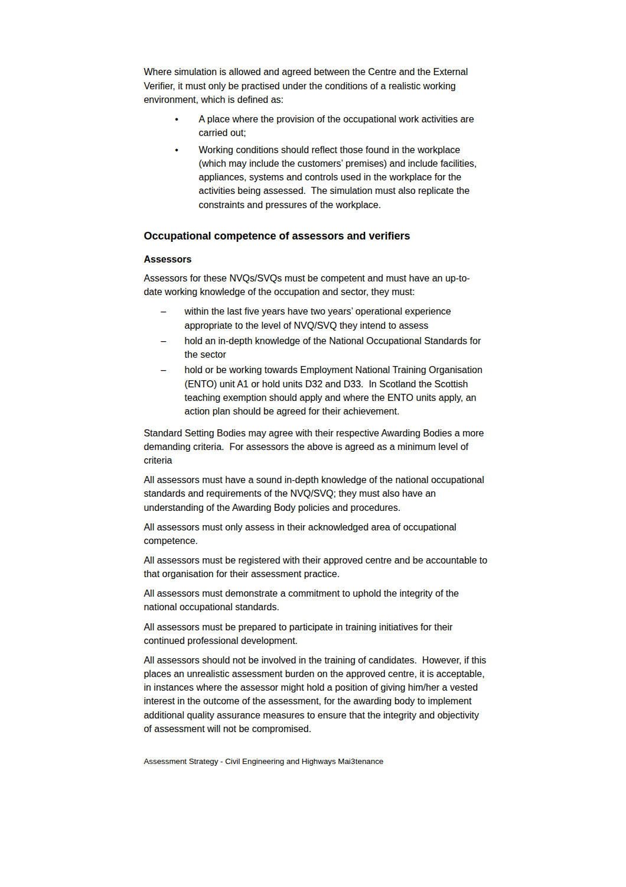Where simulation is allowed and agreed between the Centre and the External Verifier, it must only be practised under the conditions of a realistic working environment, which is defined as:
A place where the provision of the occupational work activities are carried out;
Working conditions should reflect those found in the workplace (which may include the customers’ premises) and include facilities, appliances, systems and controls used in the workplace for the activities being assessed. The simulation must also replicate the constraints and pressures of the workplace.
Occupational competence of assessors and verifiers
Assessors
Assessors for these NVQs/SVQs must be competent and must have an up-to-date working knowledge of the occupation and sector, they must:
within the last five years have two years’ operational experience appropriate to the level of NVQ/SVQ they intend to assess
hold an in-depth knowledge of the National Occupational Standards for the sector
hold or be working towards Employment National Training Organisation (ENTO) unit A1 or hold units D32 and D33. In Scotland the Scottish teaching exemption should apply and where the ENTO units apply, an action plan should be agreed for their achievement.
Standard Setting Bodies may agree with their respective Awarding Bodies a more demanding criteria. For assessors the above is agreed as a minimum level of criteria
All assessors must have a sound in-depth knowledge of the national occupational standards and requirements of the NVQ/SVQ; they must also have an understanding of the Awarding Body policies and procedures.
All assessors must only assess in their acknowledged area of occupational competence.
All assessors must be registered with their approved centre and be accountable to that organisation for their assessment practice.
All assessors must demonstrate a commitment to uphold the integrity of the national occupational standards.
All assessors must be prepared to participate in training initiatives for their continued professional development.
All assessors should not be involved in the training of candidates. However, if this places an unrealistic assessment burden on the approved centre, it is acceptable, in instances where the assessor might hold a position of giving him/her a vested interest in the outcome of the assessment, for the awarding body to implement additional quality assurance measures to ensure that the integrity and objectivity of assessment will not be compromised.
Assessment Strategy - Civil Engineering and Highways Mai3tenance